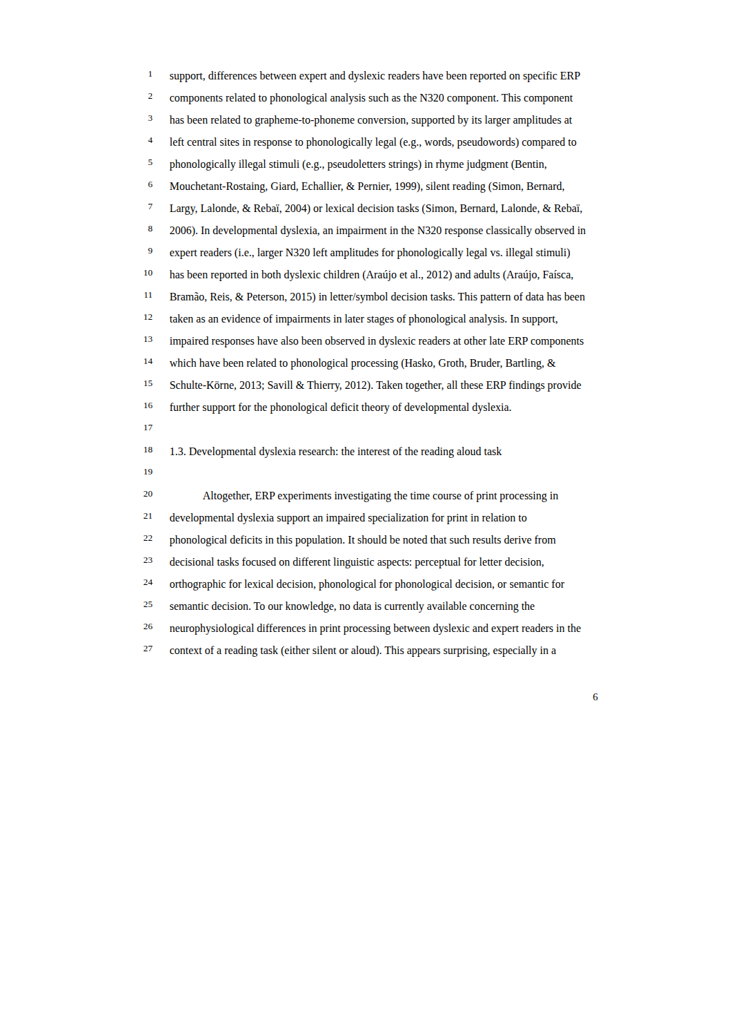support, differences between expert and dyslexic readers have been reported on specific ERP
components related to phonological analysis such as the N320 component. This component
has been related to grapheme-to-phoneme conversion, supported by its larger amplitudes at
left central sites in response to phonologically legal (e.g., words, pseudowords) compared to
phonologically illegal stimuli (e.g., pseudoletters strings) in rhyme judgment (Bentin,
Mouchetant-Rostaing, Giard, Echallier, & Pernier, 1999), silent reading (Simon, Bernard,
Largy, Lalonde, & Rebaï, 2004) or lexical decision tasks (Simon, Bernard, Lalonde, & Rebaï,
2006). In developmental dyslexia, an impairment in the N320 response classically observed in
expert readers (i.e., larger N320 left amplitudes for phonologically legal vs. illegal stimuli)
has been reported in both dyslexic children (Araújo et al., 2012) and adults (Araújo, Faísca,
Bramão, Reis, & Peterson, 2015) in letter/symbol decision tasks. This pattern of data has been
taken as an evidence of impairments in later stages of phonological analysis. In support,
impaired responses have also been observed in dyslexic readers at other late ERP components
which have been related to phonological processing (Hasko, Groth, Bruder, Bartling, &
Schulte-Körne, 2013; Savill & Thierry, 2012). Taken together, all these ERP findings provide
further support for the phonological deficit theory of developmental dyslexia.
1.3. Developmental dyslexia research: the interest of the reading aloud task
Altogether, ERP experiments investigating the time course of print processing in
developmental dyslexia support an impaired specialization for print in relation to
phonological deficits in this population. It should be noted that such results derive from
decisional tasks focused on different linguistic aspects: perceptual for letter decision,
orthographic for lexical decision, phonological for phonological decision, or semantic for
semantic decision. To our knowledge, no data is currently available concerning the
neurophysiological differences in print processing between dyslexic and expert readers in the
context of a reading task (either silent or aloud). This appears surprising, especially in a
6